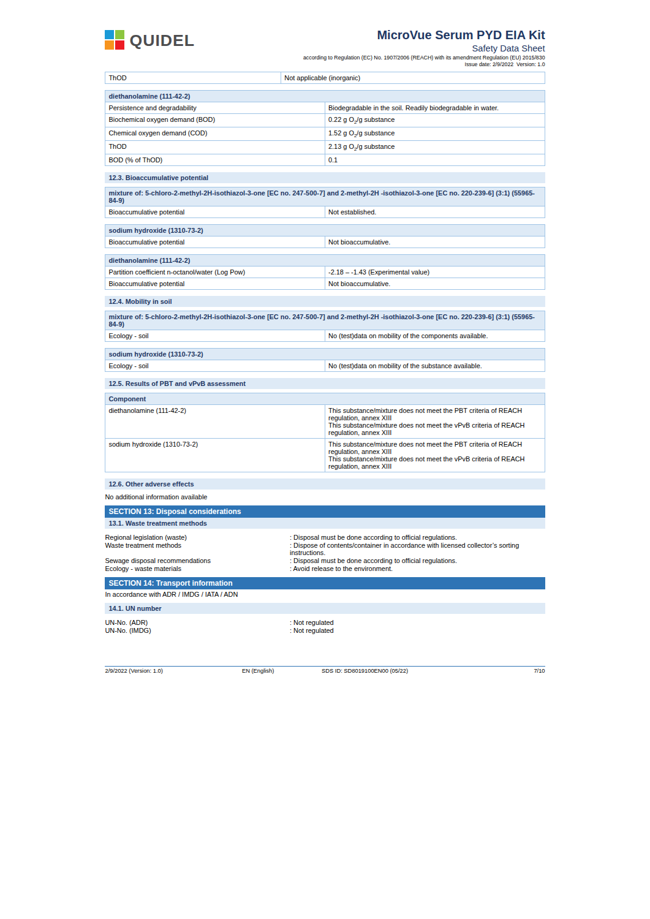QUIDEL
MicroVue Serum PYD EIA Kit
Safety Data Sheet
according to Regulation (EC) No. 1907/2006 (REACH) with its amendment Regulation (EU) 2015/830
Issue date: 2/9/2022 Version: 1.0
| ThOD | Not applicable (inorganic) |
| diethanolamine (111-42-2) |
| Persistence and degradability | Biodegradable in the soil. Readily biodegradable in water. |
| Biochemical oxygen demand (BOD) | 0.22 g O 2 /g substance |
| Chemical oxygen demand (COD) | 1.52 g O 2 /g substance |
| ThOD | 2.13 g O 2 /g substance |
| BOD (% of ThOD) | 0.1 |
12.3. Bioaccumulative potential
| mixture of: 5-chloro-2-methyl-2H-isothiazol-3-one [EC no. 247-500-7] and 2-methyl-2H -isothiazol-3-one [EC no. 220-239-6] (3:1) (55965-84-9) |
| Bioaccumulative potential | Not established. |
| sodium hydroxide (1310-73-2) |
| Bioaccumulative potential | Not bioaccumulative. |
| diethanolamine (111-42-2) |
| Partition coefficient n-octanol/water (Log Pow) | -2.18 – -1.43 (Experimental value) |
| Bioaccumulative potential | Not bioaccumulative. |
12.4. Mobility in soil
| mixture of: 5-chloro-2-methyl-2H-isothiazol-3-one [EC no. 247-500-7] and 2-methyl-2H -isothiazol-3-one [EC no. 220-239-6] (3:1) (55965-84-9) |
| Ecology - soil | No (test)data on mobility of the components available. |
| sodium hydroxide (1310-73-2) |
| Ecology - soil | No (test)data on mobility of the substance available. |
12.5. Results of PBT and vPvB assessment
| Component |
| diethanolamine (111-42-2) | This substance/mixture does not meet the PBT criteria of REACH regulation, annex XIII This substance/mixture does not meet the vPvB criteria of REACH regulation, annex XIII |
| sodium hydroxide (1310-73-2) | This substance/mixture does not meet the PBT criteria of REACH regulation, annex XIII This substance/mixture does not meet the vPvB criteria of REACH regulation, annex XIII |
12.6. Other adverse effects
No additional information available
SECTION 13: Disposal considerations
13.1. Waste treatment methods
Regional legislation (waste)
: Disposal must be done according to official regulations.
Waste treatment methods
: Dispose of contents/container in accordance with licensed collector’s sorting instructions.
Sewage disposal recommendations
: Disposal must be done according to official regulations.
Ecology - waste materials
: Avoid release to the environment.
SECTION 14: Transport information
In accordance with ADR / IMDG / IATA / ADN
14.1. UN number
UN-No. (ADR)
: Not regulated
UN-No. (IMDG)
: Not regulated
2/9/2022 (Version: 1.0)
EN (English) SDS ID: SD8019100EN00 (05/22)
7/10